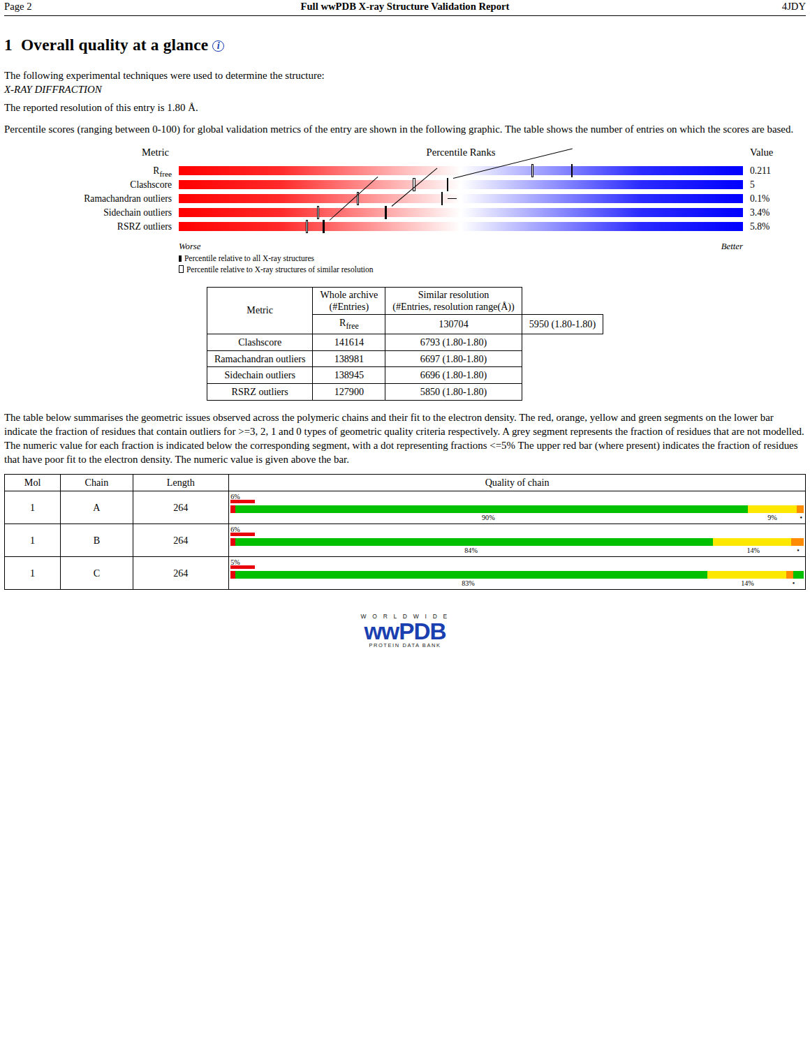Page 2
Full wwPDB X-ray Structure Validation Report
4JDY
1 Overall quality at a glance i
The following experimental techniques were used to determine the structure:
X-RAY DIFFRACTION
The reported resolution of this entry is 1.80 Å.
Percentile scores (ranging between 0-100) for global validation metrics of the entry are shown in the following graphic. The table shows the number of entries on which the scores are based.
Metric
Percentile Ranks
Value
Rfree
0.211
Clashscore
5
Ramachandran outliers
0.1%
Sidechain outliers
3.4%
RSRZ outliers
5.8%
Worse Better
Percentile relative to all X-ray structures
Percentile relative to X-ray structures of similar resolution
| Metric | Whole archive (#Entries) | Similar resolution (#Entries, resolution range(Å)) |
| --- | --- | --- |
| R free | 130704 | 5950 (1.80-1.80) |
| Clashscore | 141614 | 6793 (1.80-1.80) |
| Ramachandran outliers | 138981 | 6697 (1.80-1.80) |
| Sidechain outliers | 138945 | 6696 (1.80-1.80) |
| RSRZ outliers | 127900 | 5850 (1.80-1.80) |
The table below summarises the geometric issues observed across the polymeric chains and their fit to the electron density. The red, orange, yellow and green segments on the lower bar indicate the fraction of residues that contain outliers for >=3, 2, 1 and 0 types of geometric quality criteria respectively. A grey segment represents the fraction of residues that are not modelled. The numeric value for each fraction is indicated below the corresponding segment, with a dot representing fractions <=5% The upper red bar (where present) indicates the fraction of residues that have poor fit to the electron density. The numeric value is given above the bar.
| Mol | Chain | Length | Quality of chain |
| --- | --- | --- | --- |
| 1 | A | 264 | 6% 90% 9% • |
| 1 | B | 264 | 6% 84% 14% • |
| 1 | C | 264 | 5% 83% 14% • |
W O R L D W I D E
wwPDB
PROTEIN DATA BANK